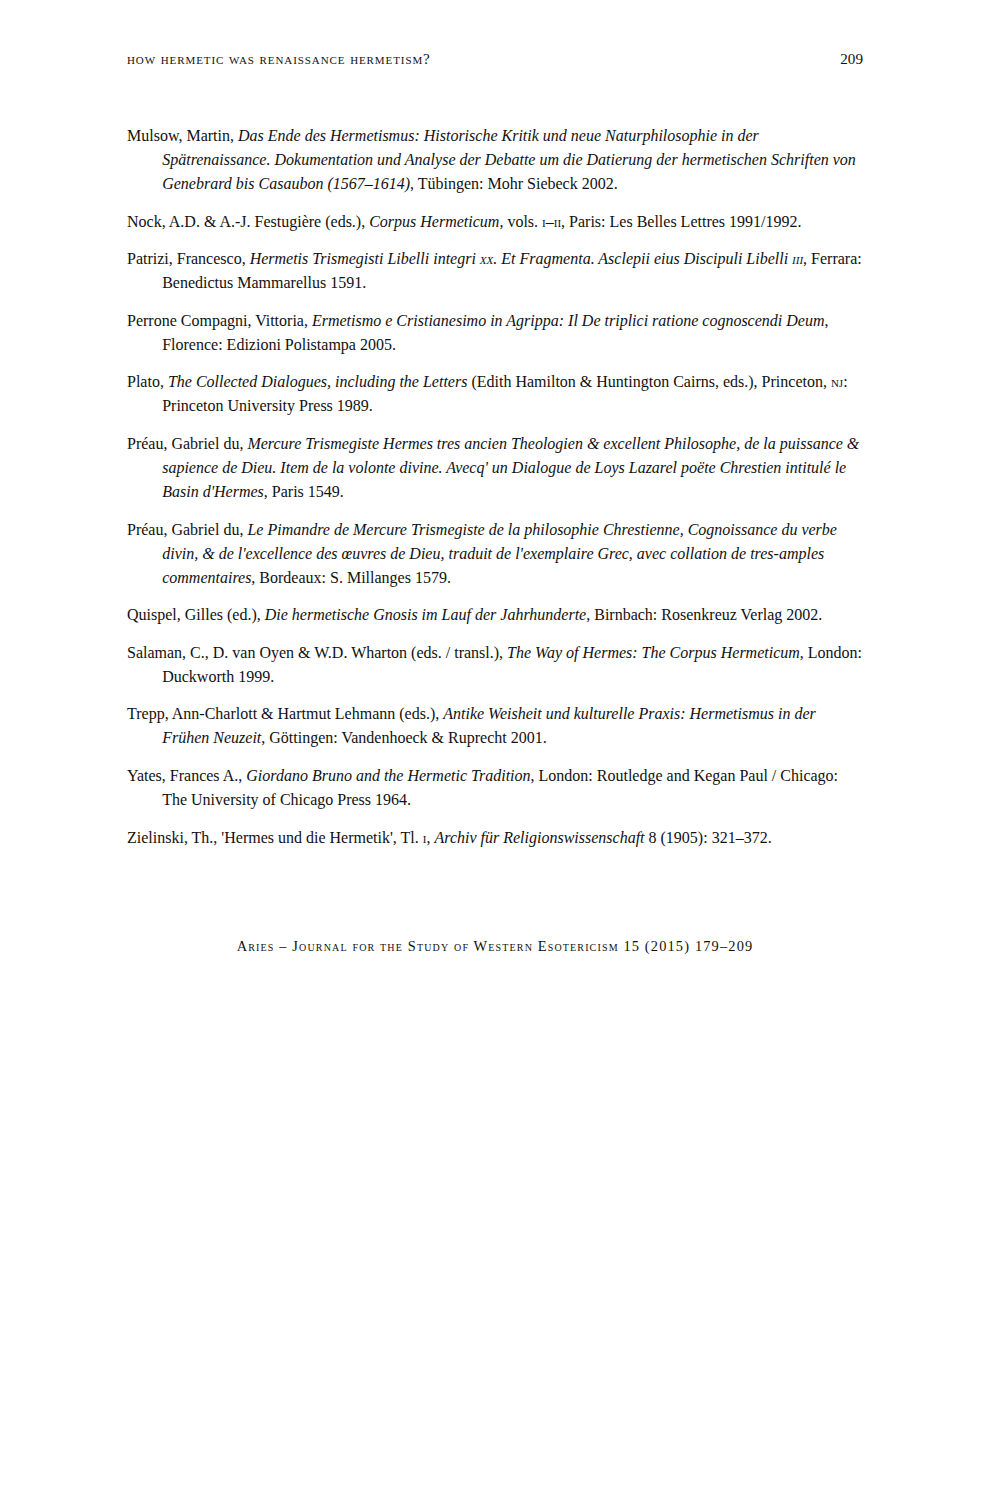How Hermetic was Renaissance Hermetism? 209
Mulsow, Martin, Das Ende des Hermetismus: Historische Kritik und neue Naturphilosophie in der Spätrenaissance. Dokumentation und Analyse der Debatte um die Datierung der hermetischen Schriften von Genebrard bis Casaubon (1567–1614), Tübingen: Mohr Siebeck 2002.
Nock, A.D. & A.-J. Festugière (eds.), Corpus Hermeticum, vols. i–ii, Paris: Les Belles Lettres 1991/1992.
Patrizi, Francesco, Hermetis Trismegisti Libelli integri xx. Et Fragmenta. Asclepii eius Discipuli Libelli iii, Ferrara: Benedictus Mammarellus 1591.
Perrone Compagni, Vittoria, Ermetismo e Cristianesimo in Agrippa: Il De triplici ratione cognoscendi Deum, Florence: Edizioni Polistampa 2005.
Plato, The Collected Dialogues, including the Letters (Edith Hamilton & Huntington Cairns, eds.), Princeton, nj: Princeton University Press 1989.
Préau, Gabriel du, Mercure Trismegiste Hermes tres ancien Theologien & excellent Philosophe, de la puissance & sapience de Dieu. Item de la volonte divine. Avecq' un Dialogue de Loys Lazarel poëte Chrestien intitulé le Basin d'Hermes, Paris 1549.
Préau, Gabriel du, Le Pimandre de Mercure Trismegiste de la philosophie Chrestienne, Cognoissance du verbe divin, & de l'excellence des œuvres de Dieu, traduit de l'exemplaire Grec, avec collation de tres-amples commentaires, Bordeaux: S. Millanges 1579.
Quispel, Gilles (ed.), Die hermetische Gnosis im Lauf der Jahrhunderte, Birnbach: Rosenkreuz Verlag 2002.
Salaman, C., D. van Oyen & W.D. Wharton (eds. / transl.), The Way of Hermes: The Corpus Hermeticum, London: Duckworth 1999.
Trepp, Ann-Charlott & Hartmut Lehmann (eds.), Antike Weisheit und kulturelle Praxis: Hermetismus in der Frühen Neuzeit, Göttingen: Vandenhoeck & Ruprecht 2001.
Yates, Frances A., Giordano Bruno and the Hermetic Tradition, London: Routledge and Kegan Paul / Chicago: The University of Chicago Press 1964.
Zielinski, Th., 'Hermes und die Hermetik', Tl. i, Archiv für Religionswissenschaft 8 (1905): 321–372.
Aries – Journal for the Study of Western Esotericism 15 (2015) 179–209